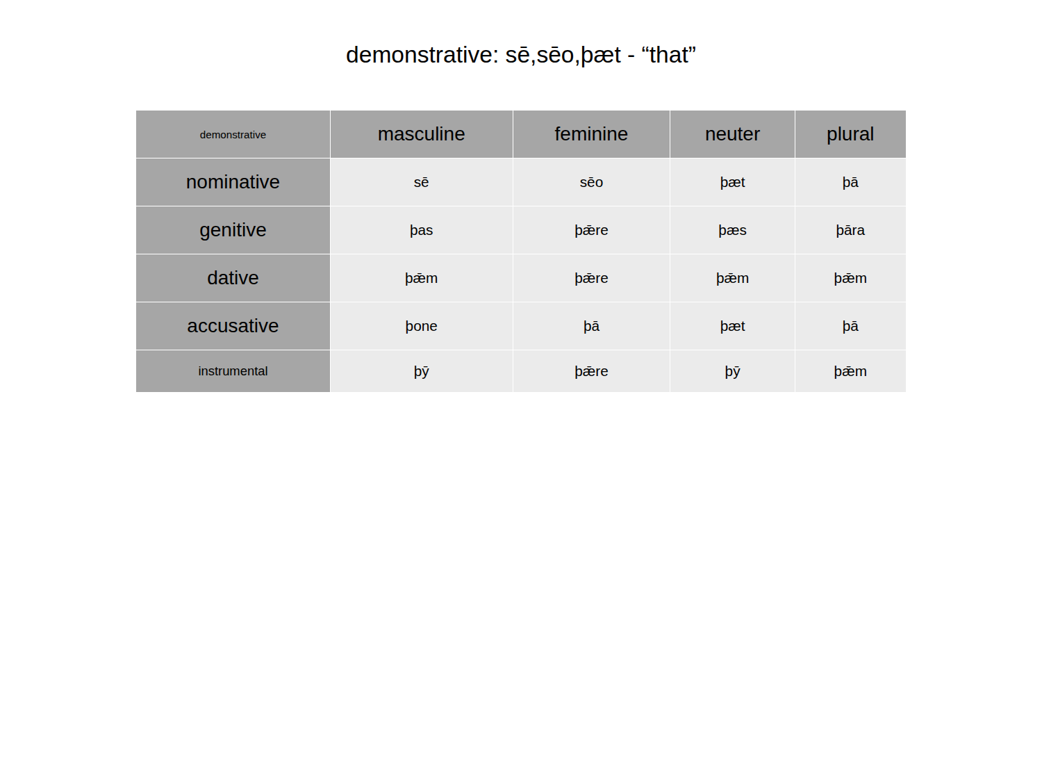demonstrative: sē,sēo,þæt - “that”
| demonstrative | masculine | feminine | neuter | plural |
| --- | --- | --- | --- | --- |
| nominative | sē | sēo | þæt | þā |
| genitive | þas | þǣre | þæs | þāra |
| dative | þǣm | þǣre | þǣm | þǣm |
| accusative | þone | þā | þæt | þā |
| instrumental | þȳ | þǣre | þȳ | þǣm |